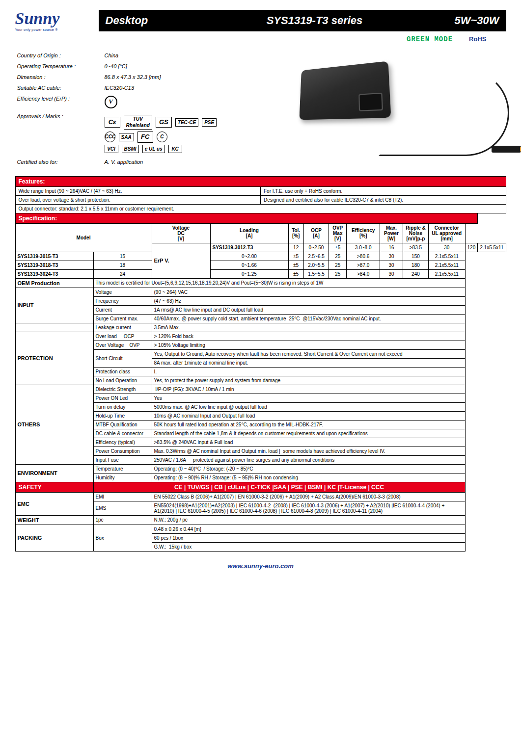Sunny
Your only power source ®
Desktop
SYS1319-T3 series
5W~30W
GREEN MODE RoHS
| Country of Origin : | China |
| Operating Temperature : | 0~40 [°C] |
| Dimension : | 86.8 x 47.3 x 32.3 [mm] |
| Suitable AC cable: | IEC320-C13 |
| Efficiency level (ErP) : | V |
| Approvals / Marks : | Cε TUV Rheinland GS TEC·CE PSE CCC SAA FC C VCI BSMI c UL us KC |
| Certified also for: | A. V. application |
| Features: |
| Wide range Input (90 ~ 264)VAC / (47 ~ 63) Hz. | For I.T.E. use only + RoHS conform. |
| Over load, over voltage & short protection. | Designed and certified also for cable IEC320-C7 & inlet C8 (T2). |
| Output connector: standard: 2.1 x 5.5 x 11mm or customer requirement. |
| Specification: |
| Model | Voltage DC [V] | Loading [A] | Tol. [%] | OCP [A] | OVP Max [V] | Efficiency [%] | Max. Power [W] | Ripple & Noise [mV]p-p | Connector UL approved [mm] |
| ErP V. | SYS1319-3012-T3 | 12 | 0~2.50 | ±5 | 3.0~8.0 | 16 | >83.5 | 30 | 120 | 2.1x5.5x11 |
| SYS1319-3015-T3 | 15 | 0~2.00 | ±5 | 2.5~6.5 | 25 | >80.6 | 30 | 150 | 2.1x5.5x11 |
| SYS1319-3018-T3 | 18 | 0~1.66 | ±5 | 2.0~5.5 | 25 | >87.0 | 30 | 180 | 2.1x5.5x11 |
| SYS1319-3024-T3 | 24 | 0~1.25 | ±5 | 1.5~5.5 | 25 | >84.0 | 30 | 240 | 2.1x5.5x11 |
| OEM Production | This model is certified for Uout=(5,6,9,12,15,16,18,19,20,24)V and Pout=(5~30)W is rising in steps of 1W |
| INPUT | Voltage | (90 ~ 264) VAC |
| Frequency | (47 ~ 63) Hz |
| Current | 1A rms@ AC low line input and DC output full load |
| Surge Current max. | 40/60Amax. @ power supply cold start, ambient temperature 25°C @115Vac/230Vac nominal AC input. |
| | Leakage current | 3.5mA Max. |
| PROTECTION | Over load OCP | > 120% Fold back |
| Over Voltage OVP | > 105% Voltage limiting |
| Short Circuit | Yes, Output to Ground, Auto recovery when fault has been removed. Short Current & Over Current can not exceed |
| 8A max. after 1minute at nominal line input. |
| Protection class | I. |
| No Load Operation | Yes, to protect the power supply and system from damage |
| OTHERS | Dielectric Strength | I/P-O/P (FG): 3KVAC / 10mA / 1 min |
| Power ON Led | Yes |
| Turn on delay | 5000ms max. @ AC low line input @ output full load |
| Hold-up Time | 10ms @ AC nominal Input and Output full load |
| MTBF Qualification | 50K hours full rated load operation at 25°C, according to the MIL-HDBK-217F. |
| DC cable & connector | Standard length of the cable 1,8m & It depends on customer requirements and upon specifications |
| Efficiency (typical) | >83.5% @ 240VAC input & Full load |
| Power Consumption | Max. 0.3Wrms @ AC nominal Input and Output min. load / some models have achieved efficiency level IV. |
| Input Fuse | 250VAC / 1.6A protected against power line surges and any abnormal conditions |
| ENVIRONMENT | Temperature | Operating: (0 ~ 40)°C / Storage: (-20 ~ 85)°C |
| Humidity | Operating: (8 ~ 90)% RH / Storage: (5 ~ 95)% RH non condensing |
| SAFETY | CE / TUV/GS / CB / cULus / C-TICK /SAA / PSE / BSMI / KC /T-License / CCC |
| EMC | EMI | EN 55022 Class B (2006)+ A1(2007) / EN 61000-3-2 (2006) + A1(2009) + A2 Class A(2009)/EN 61000-3-3 (2008) |
| EMS | EN55024(1998)+A1(2001)+A2(2003) / IEC 61000-4-2 (2008) / IEC 61000-4-3 (2006) + A1(2007) + A2(2010) /IEC 61000-4-4 (2004) + A1(2010) / IEC 61000-4-5 (2005) / IEC 61000-4-6 (2008) / IEC 61000-4-8 (2009) / IEC 61000-4-11 (2004) |
| WEIGHT | 1pc | N.W.: 200g / pc |
| PACKING | Box | 0.48 x 0.26 x 0.44 [m] |
| 60 pcs / 1box |
| G.W.: 15kg / box |
www.sunny-euro.com